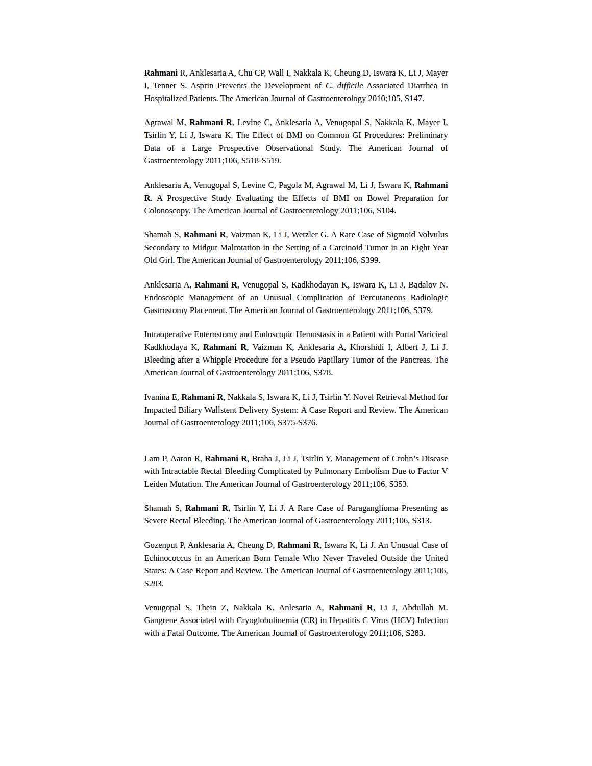Rahmani R, Anklesaria A, Chu CP, Wall I, Nakkala K, Cheung D, Iswara K, Li J, Mayer I, Tenner S. Asprin Prevents the Development of C. difficile Associated Diarrhea in Hospitalized Patients. The American Journal of Gastroenterology 2010;105, S147.
Agrawal M, Rahmani R, Levine C, Anklesaria A, Venugopal S, Nakkala K, Mayer I, Tsirlin Y, Li J, Iswara K. The Effect of BMI on Common GI Procedures: Preliminary Data of a Large Prospective Observational Study. The American Journal of Gastroenterology 2011;106, S518-S519.
Anklesaria A, Venugopal S, Levine C, Pagola M, Agrawal M, Li J, Iswara K, Rahmani R. A Prospective Study Evaluating the Effects of BMI on Bowel Preparation for Colonoscopy. The American Journal of Gastroenterology 2011;106, S104.
Shamah S, Rahmani R, Vaizman K, Li J, Wetzler G. A Rare Case of Sigmoid Volvulus Secondary to Midgut Malrotation in the Setting of a Carcinoid Tumor in an Eight Year Old Girl. The American Journal of Gastroenterology 2011;106, S399.
Anklesaria A, Rahmani R, Venugopal S, Kadkhodayan K, Iswara K, Li J, Badalov N. Endoscopic Management of an Unusual Complication of Percutaneous Radiologic Gastrostomy Placement. The American Journal of Gastroenterology 2011;106, S379.
Intraoperative Enterostomy and Endoscopic Hemostasis in a Patient with Portal Varicieal Kadkhodaya K, Rahmani R, Vaizman K, Anklesaria A, Khorshidi I, Albert J, Li J. Bleeding after a Whipple Procedure for a Pseudo Papillary Tumor of the Pancreas. The American Journal of Gastroenterology 2011;106, S378.
Ivanina E, Rahmani R, Nakkala S, Iswara K, Li J, Tsirlin Y. Novel Retrieval Method for Impacted Biliary Wallstent Delivery System: A Case Report and Review. The American Journal of Gastroenterology 2011;106, S375-S376.
Lam P, Aaron R, Rahmani R, Braha J, Li J, Tsirlin Y. Management of Crohn’s Disease with Intractable Rectal Bleeding Complicated by Pulmonary Embolism Due to Factor V Leiden Mutation. The American Journal of Gastroenterology 2011;106, S353.
Shamah S, Rahmani R, Tsirlin Y, Li J. A Rare Case of Paraganglioma Presenting as Severe Rectal Bleeding. The American Journal of Gastroenterology 2011;106, S313.
Gozenput P, Anklesaria A, Cheung D, Rahmani R, Iswara K, Li J. An Unusual Case of Echinococcus in an American Born Female Who Never Traveled Outside the United States: A Case Report and Review. The American Journal of Gastroenterology 2011;106, S283.
Venugopal S, Thein Z, Nakkala K, Anlesaria A, Rahmani R, Li J, Abdullah M. Gangrene Associated with Cryoglobulinemia (CR) in Hepatitis C Virus (HCV) Infection with a Fatal Outcome. The American Journal of Gastroenterology 2011;106, S283.